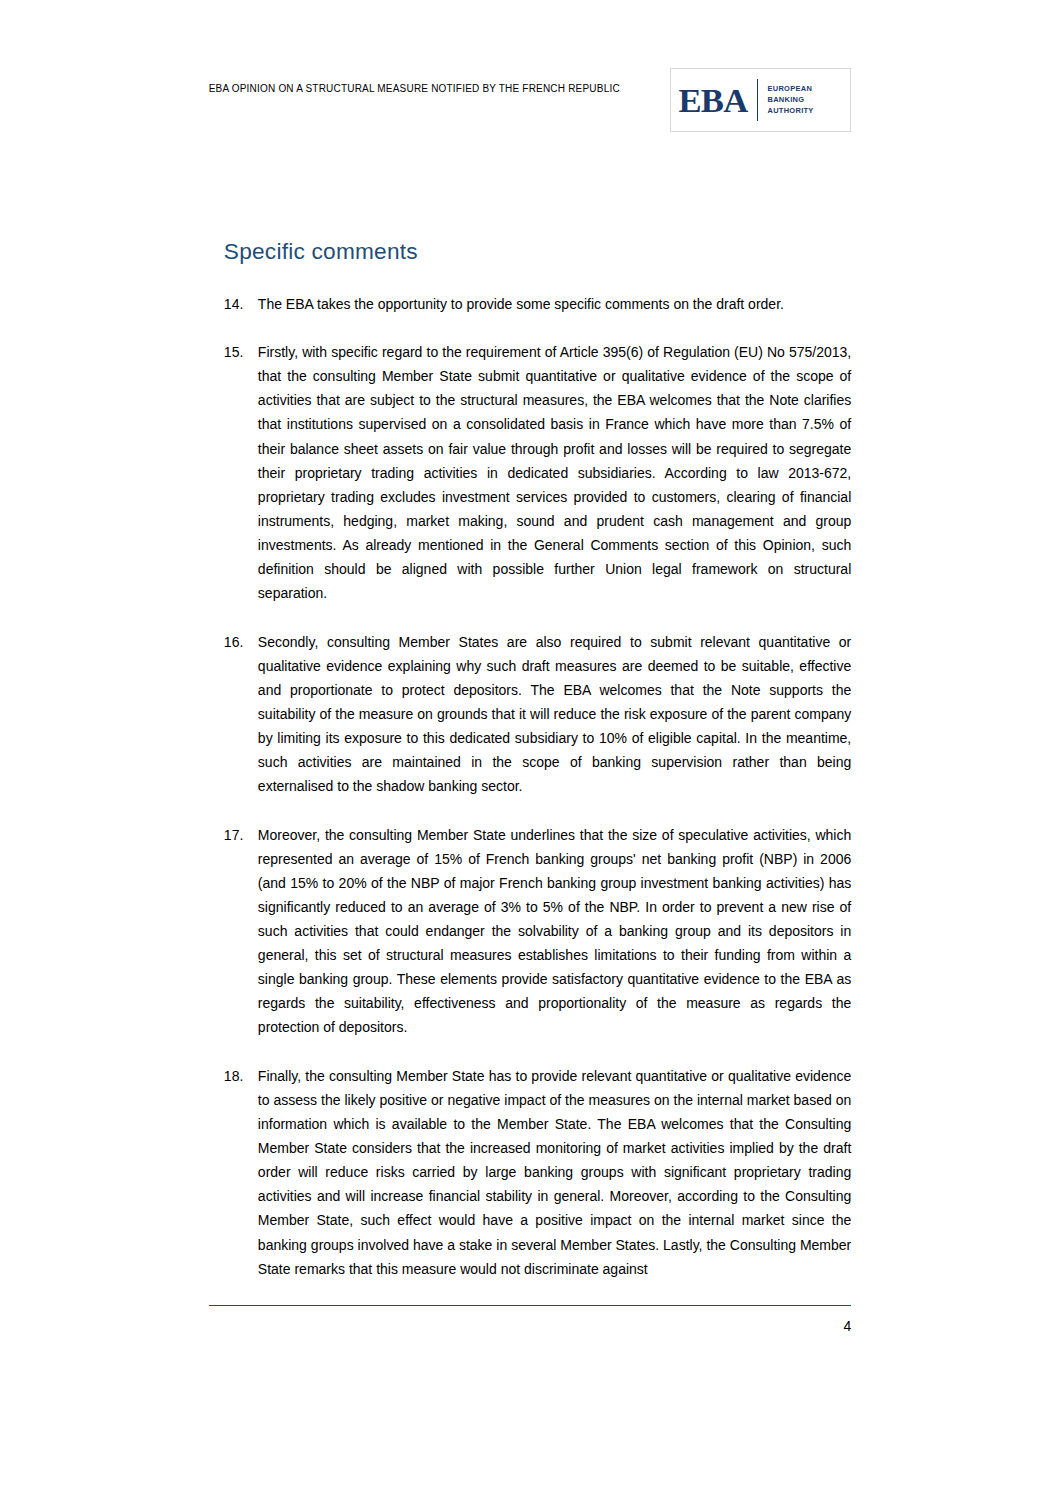EBA OPINION ON A STRUCTURAL MEASURE NOTIFIED BY THE FRENCH REPUBLIC
EBA
EUROPEAN
BANKING
AUTHORITY
Specific comments
The EBA takes the opportunity to provide some specific comments on the draft order.
Firstly, with specific regard to the requirement of Article 395(6) of Regulation (EU) No 575/2013, that the consulting Member State submit quantitative or qualitative evidence of the scope of activities that are subject to the structural measures, the EBA welcomes that the Note clarifies that institutions supervised on a consolidated basis in France which have more than 7.5% of their balance sheet assets on fair value through profit and losses will be required to segregate their proprietary trading activities in dedicated subsidiaries. According to law 2013-672, proprietary trading excludes investment services provided to customers, clearing of financial instruments, hedging, market making, sound and prudent cash management and group investments. As already mentioned in the General Comments section of this Opinion, such definition should be aligned with possible further Union legal framework on structural separation.
Secondly, consulting Member States are also required to submit relevant quantitative or qualitative evidence explaining why such draft measures are deemed to be suitable, effective and proportionate to protect depositors. The EBA welcomes that the Note supports the suitability of the measure on grounds that it will reduce the risk exposure of the parent company by limiting its exposure to this dedicated subsidiary to 10% of eligible capital. In the meantime, such activities are maintained in the scope of banking supervision rather than being externalised to the shadow banking sector.
Moreover, the consulting Member State underlines that the size of speculative activities, which represented an average of 15% of French banking groups' net banking profit (NBP) in 2006 (and 15% to 20% of the NBP of major French banking group investment banking activities) has significantly reduced to an average of 3% to 5% of the NBP. In order to prevent a new rise of such activities that could endanger the solvability of a banking group and its depositors in general, this set of structural measures establishes limitations to their funding from within a single banking group. These elements provide satisfactory quantitative evidence to the EBA as regards the suitability, effectiveness and proportionality of the measure as regards the protection of depositors.
Finally, the consulting Member State has to provide relevant quantitative or qualitative evidence to assess the likely positive or negative impact of the measures on the internal market based on information which is available to the Member State. The EBA welcomes that the Consulting Member State considers that the increased monitoring of market activities implied by the draft order will reduce risks carried by large banking groups with significant proprietary trading activities and will increase financial stability in general. Moreover, according to the Consulting Member State, such effect would have a positive impact on the internal market since the banking groups involved have a stake in several Member States. Lastly, the Consulting Member State remarks that this measure would not discriminate against
4